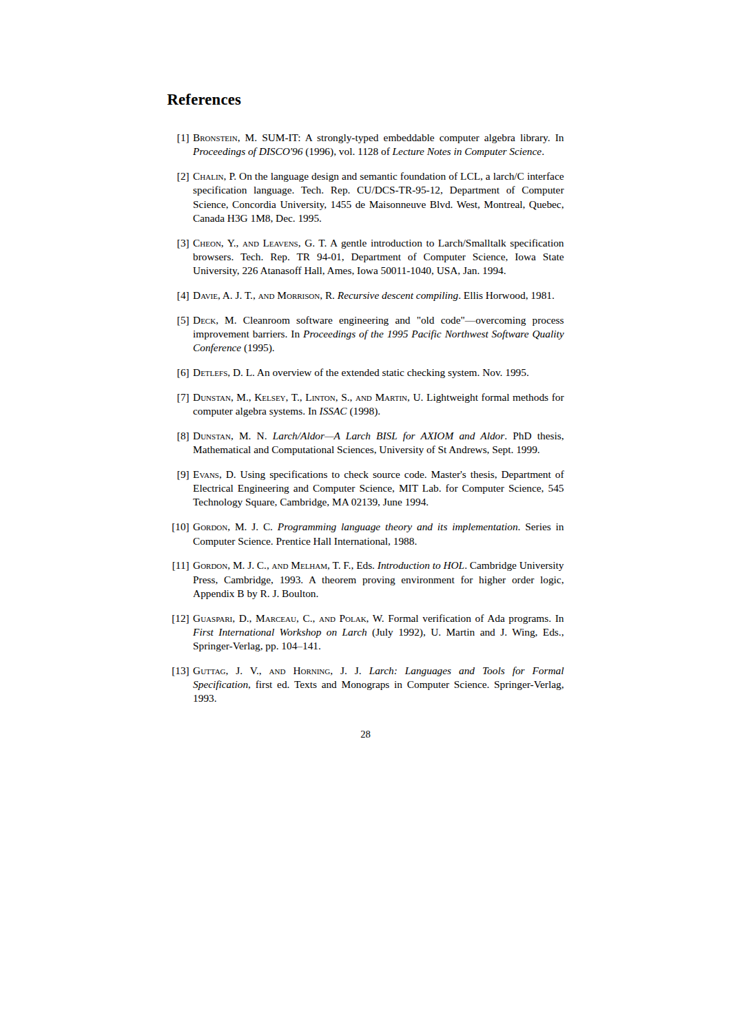References
[1] Bronstein, M. SUM-IT: A strongly-typed embeddable computer algebra library. In Proceedings of DISCO'96 (1996), vol. 1128 of Lecture Notes in Computer Science.
[2] Chalin, P. On the language design and semantic foundation of LCL, a larch/C interface specification language. Tech. Rep. CU/DCS-TR-95-12, Department of Computer Science, Concordia University, 1455 de Maisonneuve Blvd. West, Montreal, Quebec, Canada H3G 1M8, Dec. 1995.
[3] Cheon, Y., and Leavens, G. T. A gentle introduction to Larch/Smalltalk specification browsers. Tech. Rep. TR 94-01, Department of Computer Science, Iowa State University, 226 Atanasoff Hall, Ames, Iowa 50011-1040, USA, Jan. 1994.
[4] Davie, A. J. T., and Morrison, R. Recursive descent compiling. Ellis Horwood, 1981.
[5] Deck, M. Cleanroom software engineering and "old code"—overcoming process improvement barriers. In Proceedings of the 1995 Pacific Northwest Software Quality Conference (1995).
[6] Detlefs, D. L. An overview of the extended static checking system. Nov. 1995.
[7] Dunstan, M., Kelsey, T., Linton, S., and Martin, U. Lightweight formal methods for computer algebra systems. In ISSAC (1998).
[8] Dunstan, M. N. Larch/Aldor—A Larch BISL for AXIOM and Aldor. PhD thesis, Mathematical and Computational Sciences, University of St Andrews, Sept. 1999.
[9] Evans, D. Using specifications to check source code. Master's thesis, Department of Electrical Engineering and Computer Science, MIT Lab. for Computer Science, 545 Technology Square, Cambridge, MA 02139, June 1994.
[10] Gordon, M. J. C. Programming language theory and its implementation. Series in Computer Science. Prentice Hall International, 1988.
[11] Gordon, M. J. C., and Melham, T. F., Eds. Introduction to HOL. Cambridge University Press, Cambridge, 1993. A theorem proving environment for higher order logic, Appendix B by R. J. Boulton.
[12] Guaspari, D., Marceau, C., and Polak, W. Formal verification of Ada programs. In First International Workshop on Larch (July 1992), U. Martin and J. Wing, Eds., Springer-Verlag, pp. 104–141.
[13] Guttag, J. V., and Horning, J. J. Larch: Languages and Tools for Formal Specification, first ed. Texts and Monograps in Computer Science. Springer-Verlag, 1993.
28